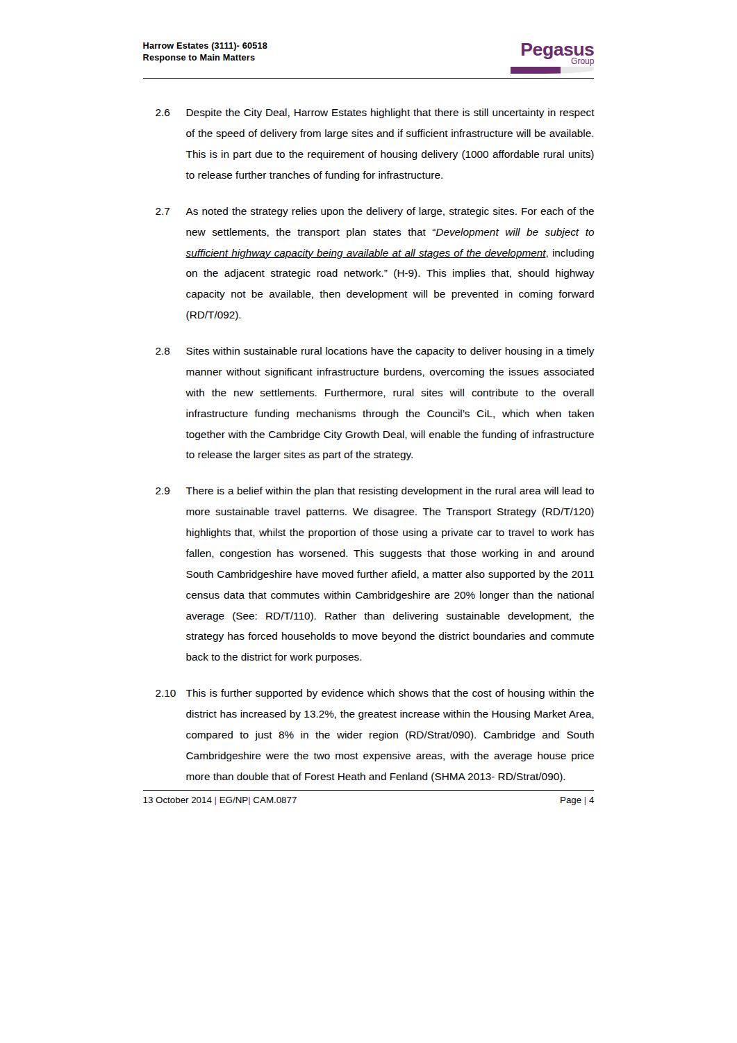Harrow Estates (3111)- 60518
Response to Main Matters
Pegasus
Group
2.6
Despite the City Deal, Harrow Estates highlight that there is still uncertainty in respect of the speed of delivery from large sites and if sufficient infrastructure will be available. This is in part due to the requirement of housing delivery (1000 affordable rural units) to release further tranches of funding for infrastructure.
2.7
As noted the strategy relies upon the delivery of large, strategic sites. For each of the new settlements, the transport plan states that “Development will be subject to sufficient highway capacity being available at all stages of the development, including on the adjacent strategic road network.” (H-9). This implies that, should highway capacity not be available, then development will be prevented in coming forward (RD/T/092).
2.8
Sites within sustainable rural locations have the capacity to deliver housing in a timely manner without significant infrastructure burdens, overcoming the issues associated with the new settlements. Furthermore, rural sites will contribute to the overall infrastructure funding mechanisms through the Council’s CiL, which when taken together with the Cambridge City Growth Deal, will enable the funding of infrastructure to release the larger sites as part of the strategy.
2.9
There is a belief within the plan that resisting development in the rural area will lead to more sustainable travel patterns. We disagree. The Transport Strategy (RD/T/120) highlights that, whilst the proportion of those using a private car to travel to work has fallen, congestion has worsened. This suggests that those working in and around South Cambridgeshire have moved further afield, a matter also supported by the 2011 census data that commutes within Cambridgeshire are 20% longer than the national average (See: RD/T/110). Rather than delivering sustainable development, the strategy has forced households to move beyond the district boundaries and commute back to the district for work purposes.
2.10
This is further supported by evidence which shows that the cost of housing within the district has increased by 13.2%, the greatest increase within the Housing Market Area, compared to just 8% in the wider region (RD/Strat/090). Cambridge and South Cambridgeshire were the two most expensive areas, with the average house price more than double that of Forest Heath and Fenland (SHMA 2013- RD/Strat/090).
13 October 2014 | EG/NP| CAM.0877
Page | 4